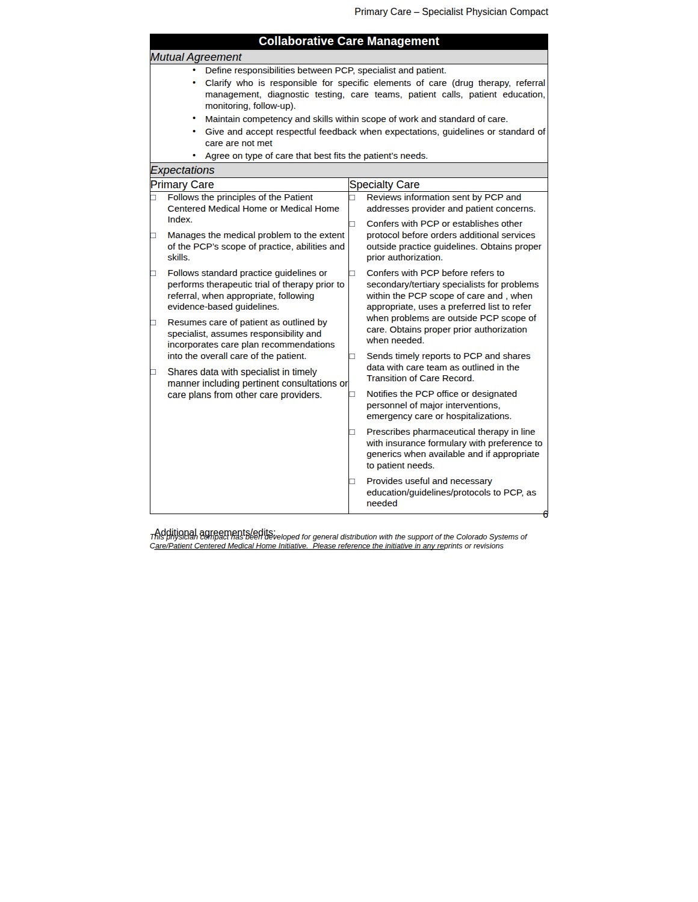Primary Care – Specialist Physician Compact
| Collaborative Care Management |
| Mutual Agreement |
| Define responsibilities between PCP, specialist and patient. Clarify who is responsible for specific elements of care (drug therapy, referral management, diagnostic testing, care teams, patient calls, patient education, monitoring, follow-up). Maintain competency and skills within scope of work and standard of care. Give and accept respectful feedback when expectations, guidelines or standard of care are not met Agree on type of care that best fits the patient’s needs. |
| Expectations |
| Primary Care | Specialty Care |
| Follows the principles of the Patient Centered Medical Home or Medical Home Index. Manages the medical problem to the extent of the PCP’s scope of practice, abilities and skills. Follows standard practice guidelines or performs therapeutic trial of therapy prior to referral, when appropriate, following evidence-based guidelines. Resumes care of patient as outlined by specialist, assumes responsibility and incorporates care plan recommendations into the overall care of the patient. Shares data with specialist in timely manner including pertinent consultations or care plans from other care providers. | Reviews information sent by PCP and addresses provider and patient concerns. Confers with PCP or establishes other protocol before orders additional services outside practice guidelines. Obtains proper prior authorization. Confers with PCP before refers to secondary/tertiary specialists for problems within the PCP scope of care and , when appropriate, uses a preferred list to refer when problems are outside PCP scope of care. Obtains proper prior authorization when needed. Sends timely reports to PCP and shares data with care team as outlined in the Transition of Care Record. Notifies the PCP office or designated personnel of major interventions, emergency care or hospitalizations. Prescribes pharmaceutical therapy in line with insurance formulary with preference to generics when available and if appropriate to patient needs. Provides useful and necessary education/guidelines/protocols to PCP, as needed |
Additional agreements/edits: ______________________________________________________
6
This physician compact has been developed for general distribution with the support of the Colorado Systems of Care/Patient Centered Medical Home Initiative. Please reference the initiative in any reprints or revisions